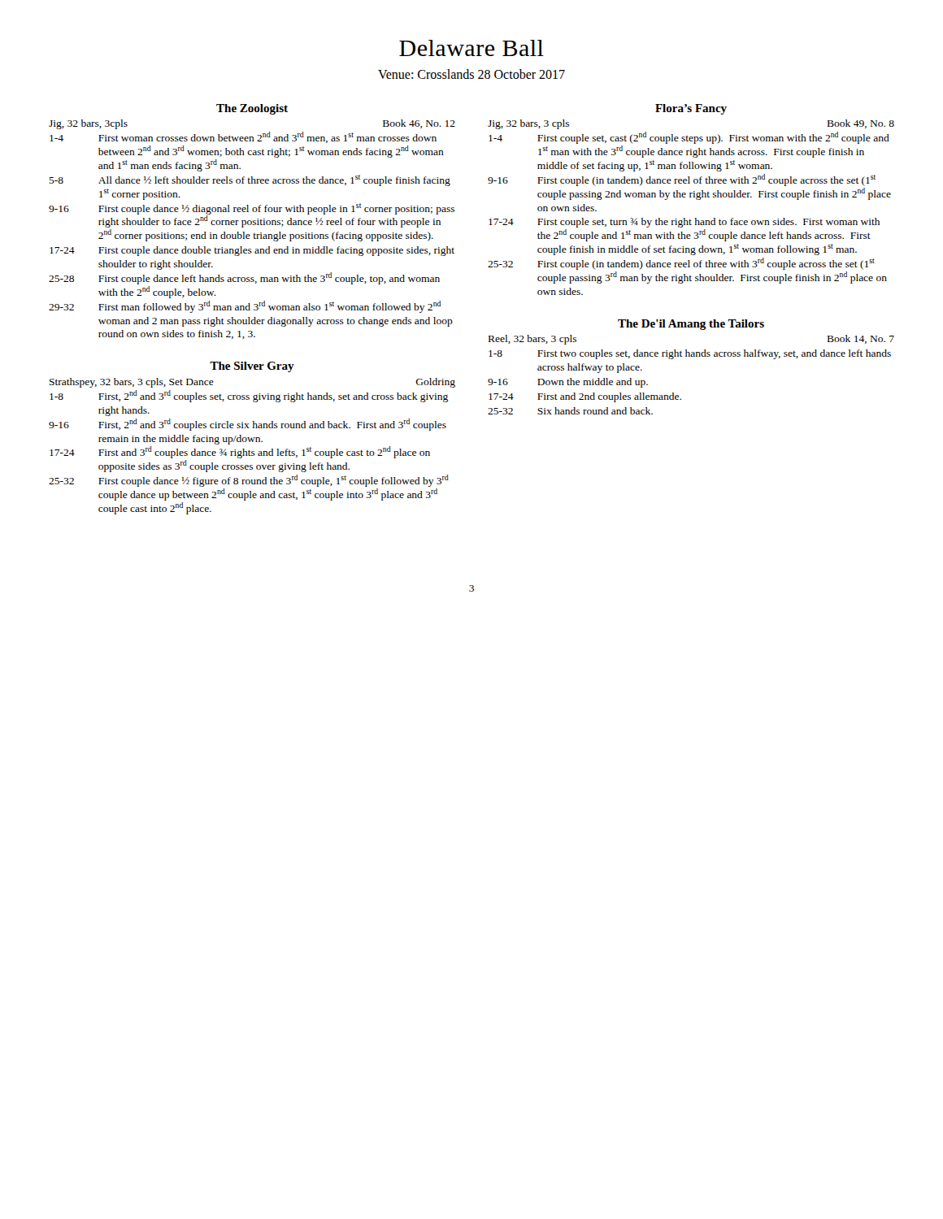Delaware Ball
Venue: Crosslands 28 October 2017
The Zoologist
Jig, 32 bars, 3cpls Book 46, No. 12
| 1-4 | First woman crosses down between 2 nd and 3 rd men, as 1 st man crosses down between 2 nd and 3 rd women; both cast right; 1 st woman ends facing 2 nd woman and 1 st man ends facing 3 rd man. |
| 5-8 | All dance ½ left shoulder reels of three across the dance, 1 st couple finish facing 1 st corner position. |
| 9-16 | First couple dance ½ diagonal reel of four with people in 1 st corner position; pass right shoulder to face 2 nd corner positions; dance ½ reel of four with people in 2 nd corner positions; end in double triangle positions (facing opposite sides). |
| 17-24 | First couple dance double triangles and end in middle facing opposite sides, right shoulder to right shoulder. |
| 25-28 | First couple dance left hands across, man with the 3 rd couple, top, and woman with the 2 nd couple, below. |
| 29-32 | First man followed by 3 rd man and 3 rd woman also 1 st woman followed by 2 nd woman and 2 man pass right shoulder diagonally across to change ends and loop round on own sides to finish 2, 1, 3. |
The Silver Gray
Strathspey, 32 bars, 3 cpls, Set Dance Goldring
| 1-8 | First, 2 nd and 3 rd couples set, cross giving right hands, set and cross back giving right hands. |
| 9-16 | First, 2 nd and 3 rd couples circle six hands round and back. First and 3 rd couples remain in the middle facing up/down. |
| 17-24 | First and 3 rd couples dance ¾ rights and lefts, 1 st couple cast to 2 nd place on opposite sides as 3 rd couple crosses over giving left hand. |
| 25-32 | First couple dance ½ figure of 8 round the 3 rd couple, 1 st couple followed by 3 rd couple dance up between 2 nd couple and cast, 1 st couple into 3 rd place and 3 rd couple cast into 2 nd place. |
Flora’s Fancy
Jig, 32 bars, 3 cpls Book 49, No. 8
| 1-4 | First couple set, cast (2 nd couple steps up). First woman with the 2 nd couple and 1 st man with the 3 rd couple dance right hands across. First couple finish in middle of set facing up, 1 st man following 1 st woman. |
| 9-16 | First couple (in tandem) dance reel of three with 2 nd couple across the set (1 st couple passing 2nd woman by the right shoulder. First couple finish in 2 nd place on own sides. |
| 17-24 | First couple set, turn ¾ by the right hand to face own sides. First woman with the 2 nd couple and 1 st man with the 3 rd couple dance left hands across. First couple finish in middle of set facing down, 1 st woman following 1 st man. |
| 25-32 | First couple (in tandem) dance reel of three with 3 rd couple across the set (1 st couple passing 3 rd man by the right shoulder. First couple finish in 2 nd place on own sides. |
The De'il Amang the Tailors
Reel, 32 bars, 3 cpls Book 14, No. 7
| 1-8 | First two couples set, dance right hands across halfway, set, and dance left hands across halfway to place. |
| 9-16 | Down the middle and up. |
| 17-24 | First and 2nd couples allemande. |
| 25-32 | Six hands round and back. |
3